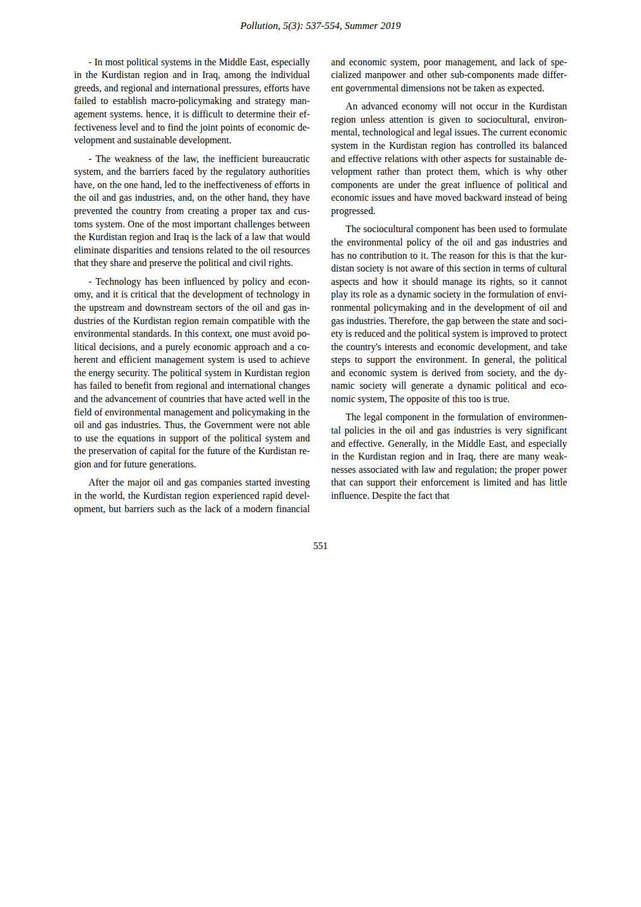Pollution, 5(3): 537-554, Summer 2019
- In most political systems in the Middle East, especially in the Kurdistan region and in Iraq, among the individual greeds, and regional and international pressures, efforts have failed to establish macro-policymaking and strategy management systems. hence, it is difficult to determine their effectiveness level and to find the joint points of economic development and sustainable development.
- The weakness of the law, the inefficient bureaucratic system, and the barriers faced by the regulatory authorities have, on the one hand, led to the ineffectiveness of efforts in the oil and gas industries, and, on the other hand, they have prevented the country from creating a proper tax and customs system. One of the most important challenges between the Kurdistan region and Iraq is the lack of a law that would eliminate disparities and tensions related to the oil resources that they share and preserve the political and civil rights.
- Technology has been influenced by policy and economy, and it is critical that the development of technology in the upstream and downstream sectors of the oil and gas industries of the Kurdistan region remain compatible with the environmental standards. In this context, one must avoid political decisions, and a purely economic approach and a coherent and efficient management system is used to achieve the energy security. The political system in Kurdistan region has failed to benefit from regional and international changes and the advancement of countries that have acted well in the field of environmental management and policymaking in the oil and gas industries. Thus, the Government were not able to use the equations in support of the political system and the preservation of capital for the future of the Kurdistan region and for future generations.
After the major oil and gas companies started investing in the world, the Kurdistan region experienced rapid development, but barriers such as the lack of a modern financial and economic system, poor management, and lack of specialized manpower and other sub-components made different governmental dimensions not be taken as expected.
An advanced economy will not occur in the Kurdistan region unless attention is given to sociocultural, environmental, technological and legal issues. The current economic system in the Kurdistan region has controlled its balanced and effective relations with other aspects for sustainable development rather than protect them, which is why other components are under the great influence of political and economic issues and have moved backward instead of being progressed.
The sociocultural component has been used to formulate the environmental policy of the oil and gas industries and has no contribution to it. The reason for this is that the kurdistan society is not aware of this section in terms of cultural aspects and how it should manage its rights, so it cannot play its role as a dynamic society in the formulation of environmental policymaking and in the development of oil and gas industries. Therefore, the gap between the state and society is reduced and the political system is improved to protect the country's interests and economic development, and take steps to support the environment. In general, the political and economic system is derived from society, and the dynamic society will generate a dynamic political and economic system, The opposite of this too is true.
The legal component in the formulation of environmental policies in the oil and gas industries is very significant and effective. Generally, in the Middle East, and especially in the Kurdistan region and in Iraq, there are many weaknesses associated with law and regulation; the proper power that can support their enforcement is limited and has little influence. Despite the fact that
551